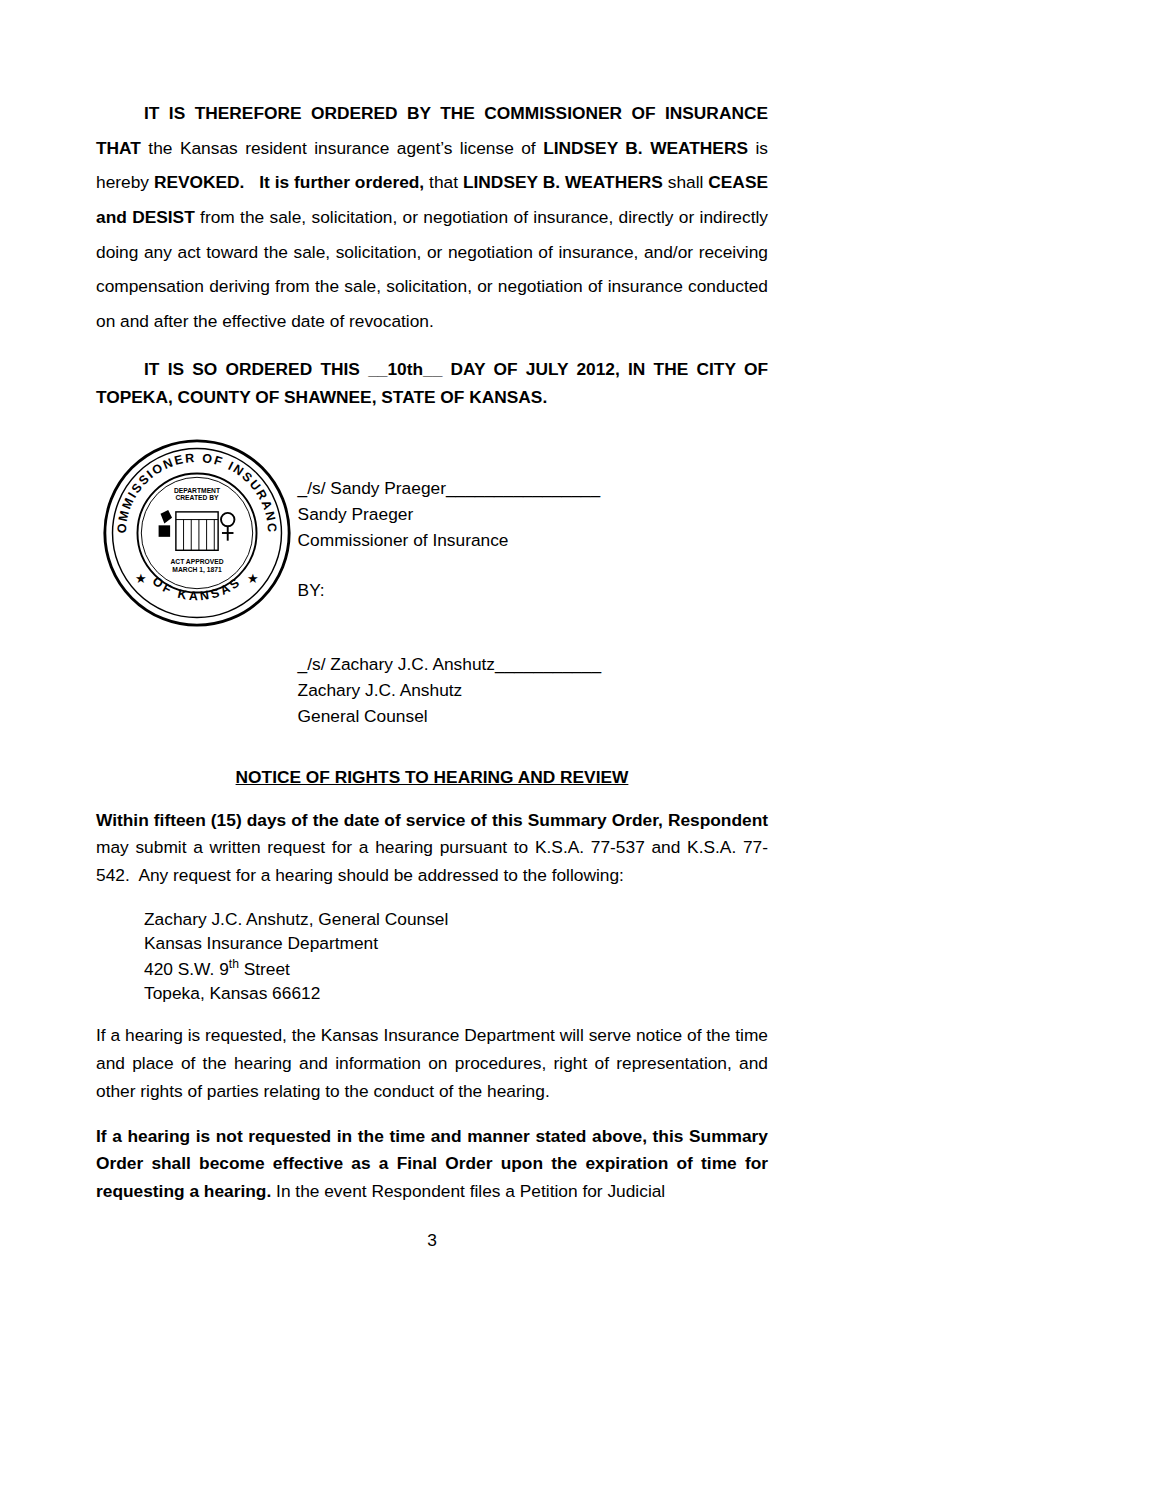IT IS THEREFORE ORDERED BY THE COMMISSIONER OF INSURANCE THAT the Kansas resident insurance agent’s license of LINDSEY B. WEATHERS is hereby REVOKED. It is further ordered, that LINDSEY B. WEATHERS shall CEASE and DESIST from the sale, solicitation, or negotiation of insurance, directly or indirectly doing any act toward the sale, solicitation, or negotiation of insurance, and/or receiving compensation deriving from the sale, solicitation, or negotiation of insurance conducted on and after the effective date of revocation.
IT IS SO ORDERED THIS __10th__ DAY OF JULY 2012, IN THE CITY OF TOPEKA, COUNTY OF SHAWNEE, STATE OF KANSAS.
COMMISSIONER OF INSURANCE OF KANSAS DEPARTMENT CREATED BY ACT APPROVED MARCH 1, 1871 ★ ★
_/s/ Sandy Praeger________________
Sandy Praeger
Commissioner of Insurance
BY:
_/s/ Zachary J.C. Anshutz___________
Zachary J.C. Anshutz
General Counsel
NOTICE OF RIGHTS TO HEARING AND REVIEW
Within fifteen (15) days of the date of service of this Summary Order, Respondent may submit a written request for a hearing pursuant to K.S.A. 77-537 and K.S.A. 77-542. Any request for a hearing should be addressed to the following:
Zachary J.C. Anshutz, General Counsel
Kansas Insurance Department
420 S.W. 9th Street
Topeka, Kansas 66612
If a hearing is requested, the Kansas Insurance Department will serve notice of the time and place of the hearing and information on procedures, right of representation, and other rights of parties relating to the conduct of the hearing.
If a hearing is not requested in the time and manner stated above, this Summary Order shall become effective as a Final Order upon the expiration of time for requesting a hearing. In the event Respondent files a Petition for Judicial
3